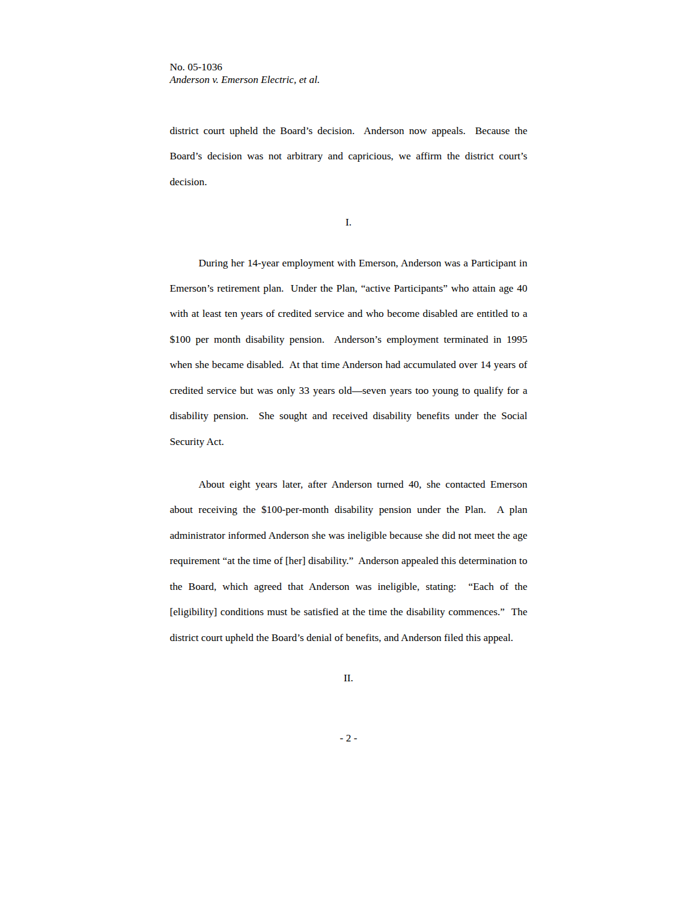No. 05-1036 Anderson v. Emerson Electric, et al.
district court upheld the Board’s decision. Anderson now appeals. Because the Board’s decision was not arbitrary and capricious, we affirm the district court’s decision.
I.
During her 14-year employment with Emerson, Anderson was a Participant in Emerson’s retirement plan. Under the Plan, “active Participants” who attain age 40 with at least ten years of credited service and who become disabled are entitled to a $100 per month disability pension. Anderson’s employment terminated in 1995 when she became disabled. At that time Anderson had accumulated over 14 years of credited service but was only 33 years old—seven years too young to qualify for a disability pension. She sought and received disability benefits under the Social Security Act.
About eight years later, after Anderson turned 40, she contacted Emerson about receiving the $100-per-month disability pension under the Plan. A plan administrator informed Anderson she was ineligible because she did not meet the age requirement “at the time of [her] disability.” Anderson appealed this determination to the Board, which agreed that Anderson was ineligible, stating: “Each of the [eligibility] conditions must be satisfied at the time the disability commences.” The district court upheld the Board’s denial of benefits, and Anderson filed this appeal.
II.
- 2 -